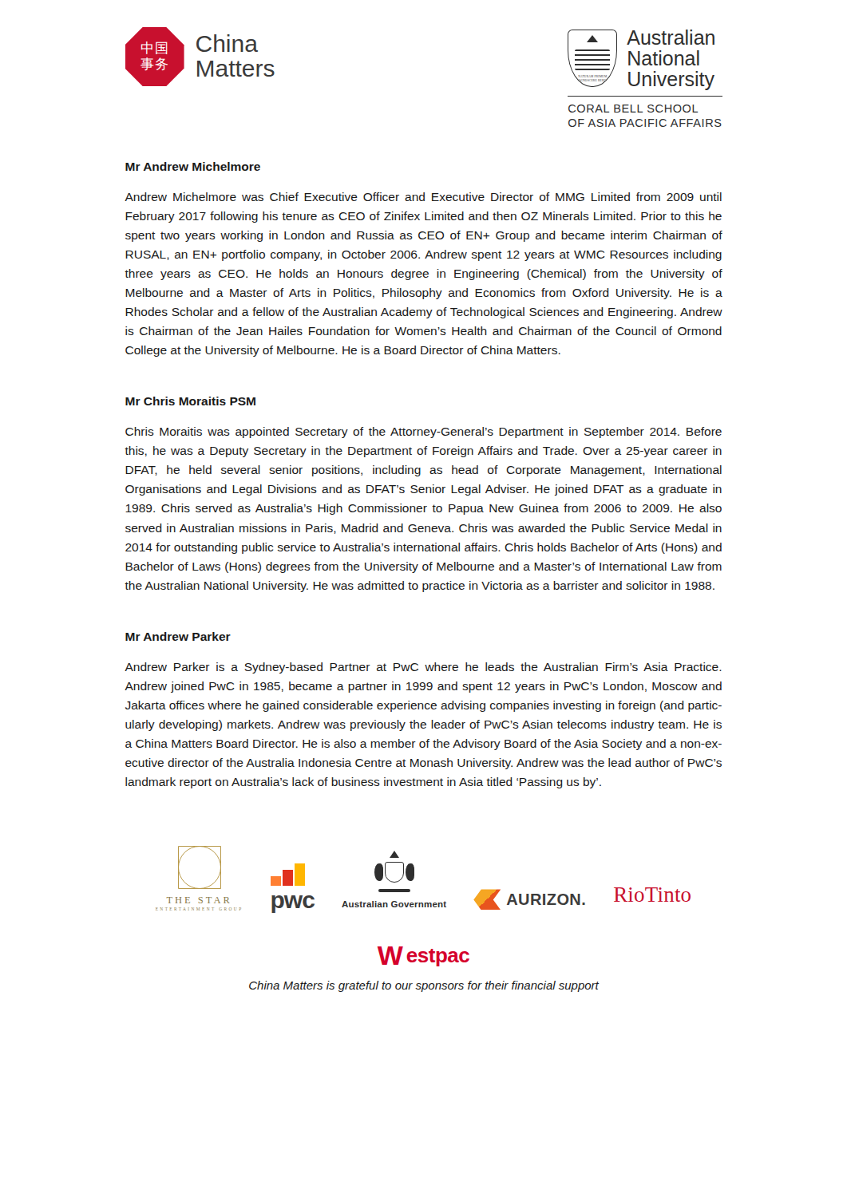中国 事务
China Matters
NATURAM PRIMUM COGNOSCERE RERUM
Australian National University
CORAL BELL SCHOOL OF ASIA PACIFIC AFFAIRS
Mr Andrew Michelmore
Andrew Michelmore was Chief Executive Officer and Executive Director of MMG Limited from 2009 until February 2017 following his tenure as CEO of Zinifex Limited and then OZ Minerals Limited. Prior to this he spent two years working in London and Russia as CEO of EN+ Group and became interim Chairman of RUSAL, an EN+ portfolio company, in October 2006. Andrew spent 12 years at WMC Resources including three years as CEO. He holds an Honours degree in Engineering (Chemical) from the University of Melbourne and a Master of Arts in Politics, Philosophy and Economics from Oxford University. He is a Rhodes Scholar and a fellow of the Australian Academy of Technological Sciences and Engineering. Andrew is Chairman of the Jean Hailes Foundation for Women’s Health and Chairman of the Council of Ormond College at the University of Melbourne. He is a Board Director of China Matters.
Mr Chris Moraitis PSM
Chris Moraitis was appointed Secretary of the Attorney-General’s Department in September 2014. Before this, he was a Deputy Secretary in the Department of Foreign Affairs and Trade. Over a 25-year career in DFAT, he held several senior positions, including as head of Corporate Management, International Organisations and Legal Divisions and as DFAT’s Senior Legal Adviser. He joined DFAT as a graduate in 1989. Chris served as Australia’s High Commissioner to Papua New Guinea from 2006 to 2009. He also served in Australian missions in Paris, Madrid and Geneva. Chris was awarded the Public Service Medal in 2014 for outstanding public service to Australia’s international affairs. Chris holds Bachelor of Arts (Hons) and Bachelor of Laws (Hons) degrees from the University of Melbourne and a Master’s of International Law from the Australian National University. He was admitted to practice in Victoria as a barrister and solicitor in 1988.
Mr Andrew Parker
Andrew Parker is a Sydney-based Partner at PwC where he leads the Australian Firm’s Asia Practice. Andrew joined PwC in 1985, became a partner in 1999 and spent 12 years in PwC’s London, Moscow and Jakarta offices where he gained considerable experience advising companies investing in foreign (and particularly developing) markets. Andrew was previously the leader of PwC’s Asian telecoms industry team. He is a China Matters Board Director. He is also a member of the Advisory Board of the Asia Society and a non-executive director of the Australia Indonesia Centre at Monash University. Andrew was the lead author of PwC’s landmark report on Australia’s lack of business investment in Asia titled ‘Passing us by’.
THE STAR ENTERTAINMENT GROUP
pwc
Australian Government
AURIZON.
RioTinto
W estpac
China Matters is grateful to our sponsors for their financial support